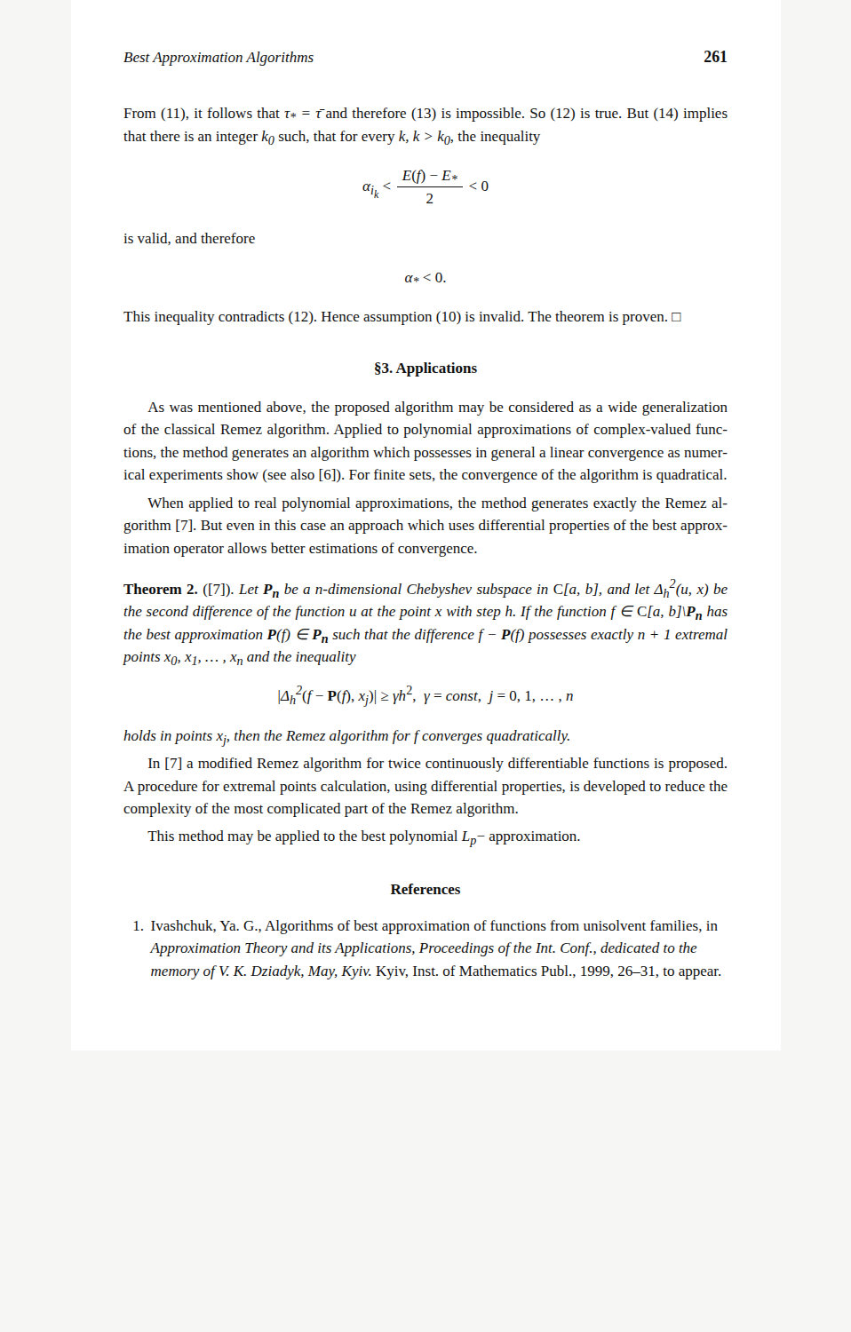Best Approximation Algorithms 261
From (11), it follows that τ* = τ̄ and therefore (13) is impossible. So (12) is true. But (14) implies that there is an integer k0 such, that for every k, k > k0, the inequality
αik < E(f) − E*2 < 0
is valid, and therefore
α* < 0.
This inequality contradicts (12). Hence assumption (10) is invalid. The theorem is proven. □
§3. Applications
As was mentioned above, the proposed algorithm may be considered as a wide generalization of the classical Remez algorithm. Applied to polynomial approximations of complex-valued functions, the method generates an algorithm which possesses in general a linear convergence as numerical experiments show (see also [6]). For finite sets, the convergence of the algorithm is quadratical.
When applied to real polynomial approximations, the method generates exactly the Remez algorithm [7]. But even in this case an approach which uses differential properties of the best approximation operator allows better estimations of convergence.
Theorem 2. ([7]). Let Pn be a n-dimensional Chebyshev subspace in C[a, b], and let Δh2(u, x) be the second difference of the function u at the point x with step h. If the function f ∈ C[a, b]\Pn has the best approximation P(f) ∈ Pn such that the difference f − P(f) possesses exactly n + 1 extremal points x0, x1, … , xn and the inequality
|Δh2(f − P(f), xj)| ≥ γh2, γ = const, j = 0, 1, … , n
holds in points xj, then the Remez algorithm for f converges quadratically.
In [7] a modified Remez algorithm for twice continuously differentiable functions is proposed. A procedure for extremal points calculation, using differential properties, is developed to reduce the complexity of the most complicated part of the Remez algorithm.
This method may be applied to the best polynomial Lp− approximation.
References
Ivashchuk, Ya. G., Algorithms of best approximation of functions from unisolvent families, in Approximation Theory and its Applications, Proceedings of the Int. Conf., dedicated to the memory of V. K. Dziadyk, May, Kyiv. Kyiv, Inst. of Mathematics Publ., 1999, 26–31, to appear.